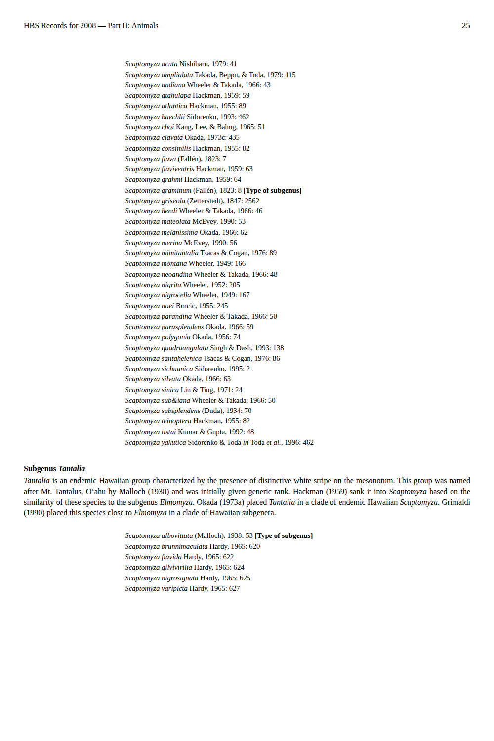HBS Records for 2008 — Part II: Animals 25
Scaptomyza acuta Nishiharu, 1979: 41
Scaptomyza amplialata Takada, Beppu, & Toda, 1979: 115
Scaptomyza andiana Wheeler & Takada, 1966: 43
Scaptomyza atahulapa Hackman, 1959: 59
Scaptomyza atlantica Hackman, 1955: 89
Scaptomyza baechlii Sidorenko, 1993: 462
Scaptomyza choi Kang, Lee, & Bahng, 1965: 51
Scaptomyza clavata Okada, 1973c: 435
Scaptomyza consimilis Hackman, 1955: 82
Scaptomyza flava (Fallén), 1823: 7
Scaptomyza flaviventris Hackman, 1959: 63
Scaptomyza grahmi Hackman, 1959: 64
Scaptomyza graminum (Fallén), 1823: 8 [Type of subgenus]
Scaptomyza griseola (Zetterstedt), 1847: 2562
Scaptomyza heedi Wheeler & Takada, 1966: 46
Scaptomyza mateolata McEvey, 1990: 53
Scaptomyza melanissima Okada, 1966: 62
Scaptomyza merina McEvey, 1990: 56
Scaptomyza mimitantalia Tsacas & Cogan, 1976: 89
Scaptomyza montana Wheeler, 1949: 166
Scaptomyza neoandina Wheeler & Takada, 1966: 48
Scaptomyza nigrita Wheeler, 1952: 205
Scaptomyza nigrocella Wheeler, 1949: 167
Scaptomyza noei Brncic, 1955: 245
Scaptomyza parandina Wheeler & Takada, 1966: 50
Scaptomyza parasplendens Okada, 1966: 59
Scaptomyza polygonia Okada, 1956: 74
Scaptomyza quadruangulata Singh & Dash, 1993: 138
Scaptomyza santahelenica Tsacas & Cogan, 1976: 86
Scaptomyza sichuanica Sidorenko, 1995: 2
Scaptomyza silvata Okada, 1966: 63
Scaptomyza sinica Lin & Ting, 1971: 24
Scaptomyza sub&iana Wheeler & Takada, 1966: 50
Scaptomyza subsplendens (Duda), 1934: 70
Scaptomyza teinoptera Hackman, 1955: 82
Scaptomyza tistai Kumar & Gupta, 1992: 48
Scaptomyza yakutica Sidorenko & Toda in Toda et al., 1996: 462
Subgenus Tantalia
Tantalia is an endemic Hawaiian group characterized by the presence of distinctive white stripe on the mesonotum. This group was named after Mt. Tantalus, Oʻahu by Malloch (1938) and was initially given generic rank. Hackman (1959) sank it into Scaptomyza based on the similarity of these species to the subgenus Elmomyza. Okada (1973a) placed Tantalia in a clade of endemic Hawaiian Scaptomyza. Grimaldi (1990) placed this species close to Elmomyza in a clade of Hawaiian subgenera.
Scaptomyza albovittata (Malloch), 1938: 53 [Type of subgenus]
Scaptomyza brunnimaculata Hardy, 1965: 620
Scaptomyza flavida Hardy, 1965: 622
Scaptomyza gilvivirilia Hardy, 1965: 624
Scaptomyza nigrosignata Hardy, 1965: 625
Scaptomyza varipicta Hardy, 1965: 627